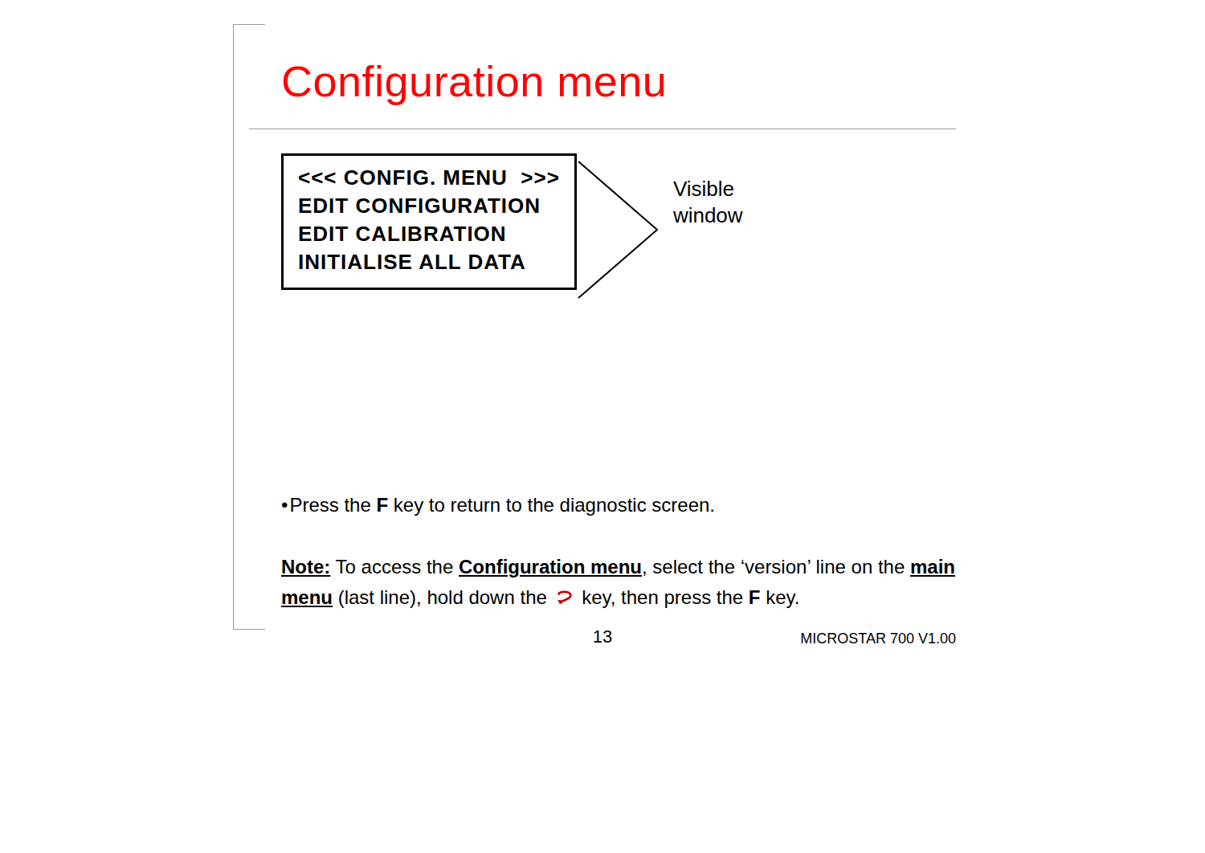Configuration menu
<<< CONFIG. MENU >>>
EDIT CONFIGURATION
EDIT CALIBRATION
INITIALISE ALL DATA
Visible
window
Press the F key to return to the diagnostic screen.
Note: To access the Configuration menu, select the ‘version’ line on the main menu (last line), hold down the key, then press the F key.
13
MICROSTAR 700 V1.00